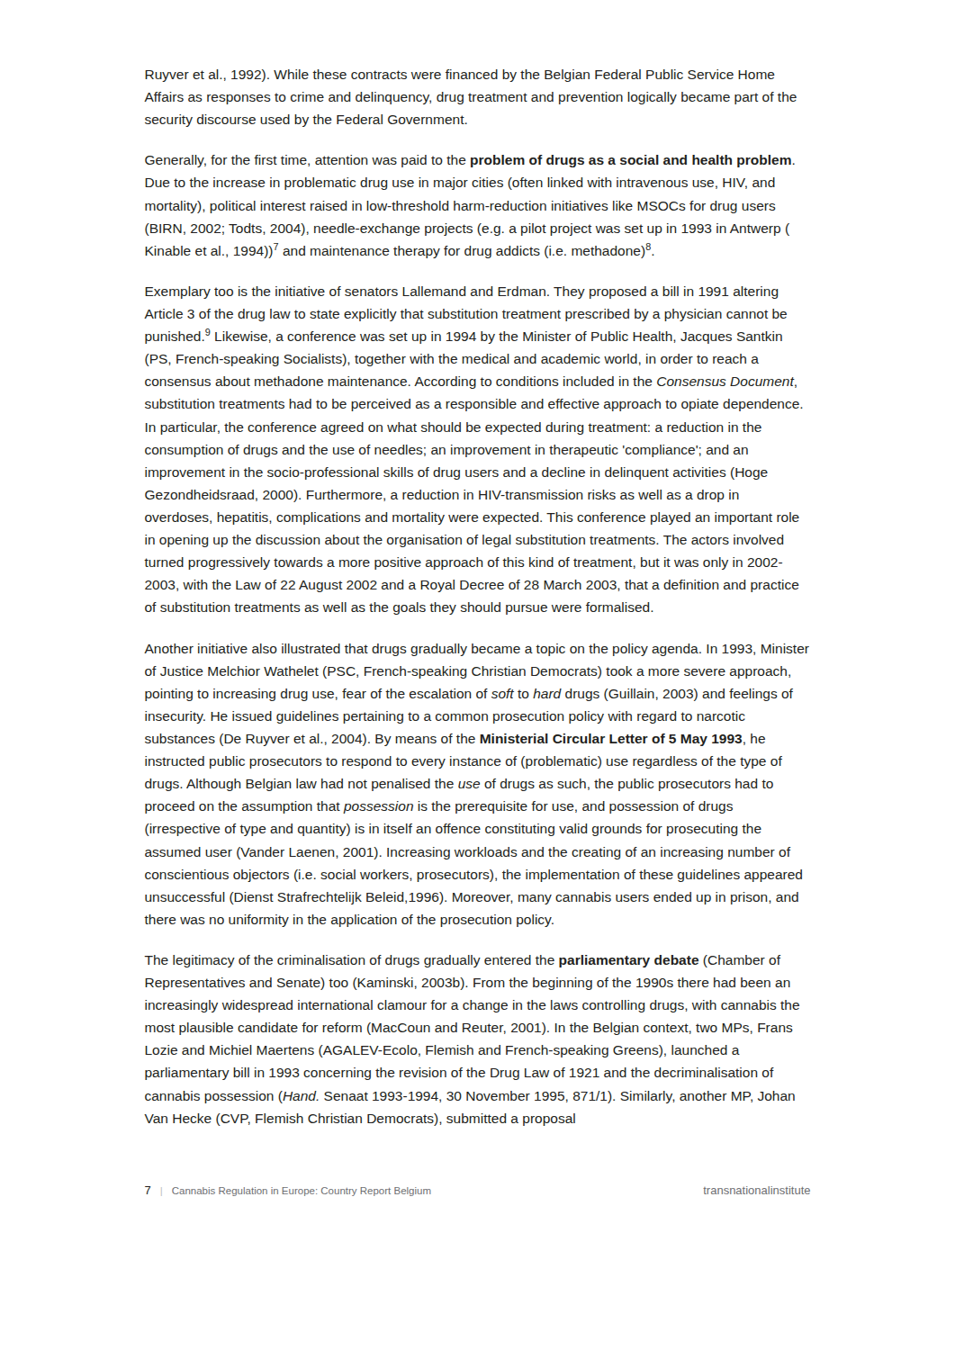Ruyver et al., 1992). While these contracts were financed by the Belgian Federal Public Service Home Affairs as responses to crime and delinquency, drug treatment and prevention logically became part of the security discourse used by the Federal Government.
Generally, for the first time, attention was paid to the problem of drugs as a social and health problem. Due to the increase in problematic drug use in major cities (often linked with intravenous use, HIV, and mortality), political interest raised in low-threshold harm-reduction initiatives like MSOCs for drug users (BIRN, 2002; Todts, 2004), needle-exchange projects (e.g. a pilot project was set up in 1993 in Antwerp ( Kinable et al., 1994))7 and maintenance therapy for drug addicts (i.e. methadone)8.
Exemplary too is the initiative of senators Lallemand and Erdman. They proposed a bill in 1991 altering Article 3 of the drug law to state explicitly that substitution treatment prescribed by a physician cannot be punished.9 Likewise, a conference was set up in 1994 by the Minister of Public Health, Jacques Santkin (PS, French-speaking Socialists), together with the medical and academic world, in order to reach a consensus about methadone maintenance. According to conditions included in the Consensus Document, substitution treatments had to be perceived as a responsible and effective approach to opiate dependence. In particular, the conference agreed on what should be expected during treatment: a reduction in the consumption of drugs and the use of needles; an improvement in therapeutic 'compliance'; and an improvement in the socio-professional skills of drug users and a decline in delinquent activities (Hoge Gezondheidsraad, 2000). Furthermore, a reduction in HIV-transmission risks as well as a drop in overdoses, hepatitis, complications and mortality were expected. This conference played an important role in opening up the discussion about the organisation of legal substitution treatments. The actors involved turned progressively towards a more positive approach of this kind of treatment, but it was only in 2002-2003, with the Law of 22 August 2002 and a Royal Decree of 28 March 2003, that a definition and practice of substitution treatments as well as the goals they should pursue were formalised.
Another initiative also illustrated that drugs gradually became a topic on the policy agenda. In 1993, Minister of Justice Melchior Wathelet (PSC, French-speaking Christian Democrats) took a more severe approach, pointing to increasing drug use, fear of the escalation of soft to hard drugs (Guillain, 2003) and feelings of insecurity. He issued guidelines pertaining to a common prosecution policy with regard to narcotic substances (De Ruyver et al., 2004). By means of the Ministerial Circular Letter of 5 May 1993, he instructed public prosecutors to respond to every instance of (problematic) use regardless of the type of drugs. Although Belgian law had not penalised the use of drugs as such, the public prosecutors had to proceed on the assumption that possession is the prerequisite for use, and possession of drugs (irrespective of type and quantity) is in itself an offence constituting valid grounds for prosecuting the assumed user (Vander Laenen, 2001). Increasing workloads and the creating of an increasing number of conscientious objectors (i.e. social workers, prosecutors), the implementation of these guidelines appeared unsuccessful (Dienst Strafrechtelijk Beleid,1996). Moreover, many cannabis users ended up in prison, and there was no uniformity in the application of the prosecution policy.
The legitimacy of the criminalisation of drugs gradually entered the parliamentary debate (Chamber of Representatives and Senate) too (Kaminski, 2003b). From the beginning of the 1990s there had been an increasingly widespread international clamour for a change in the laws controlling drugs, with cannabis the most plausible candidate for reform (MacCoun and Reuter, 2001). In the Belgian context, two MPs, Frans Lozie and Michiel Maertens (AGALEV-Ecolo, Flemish and French-speaking Greens), launched a parliamentary bill in 1993 concerning the revision of the Drug Law of 1921 and the decriminalisation of cannabis possession (Hand. Senaat 1993-1994, 30 November 1995, 871/1). Similarly, another MP, Johan Van Hecke (CVP, Flemish Christian Democrats), submitted a proposal
7 | Cannabis Regulation in Europe: Country Report Belgium
transnational institute